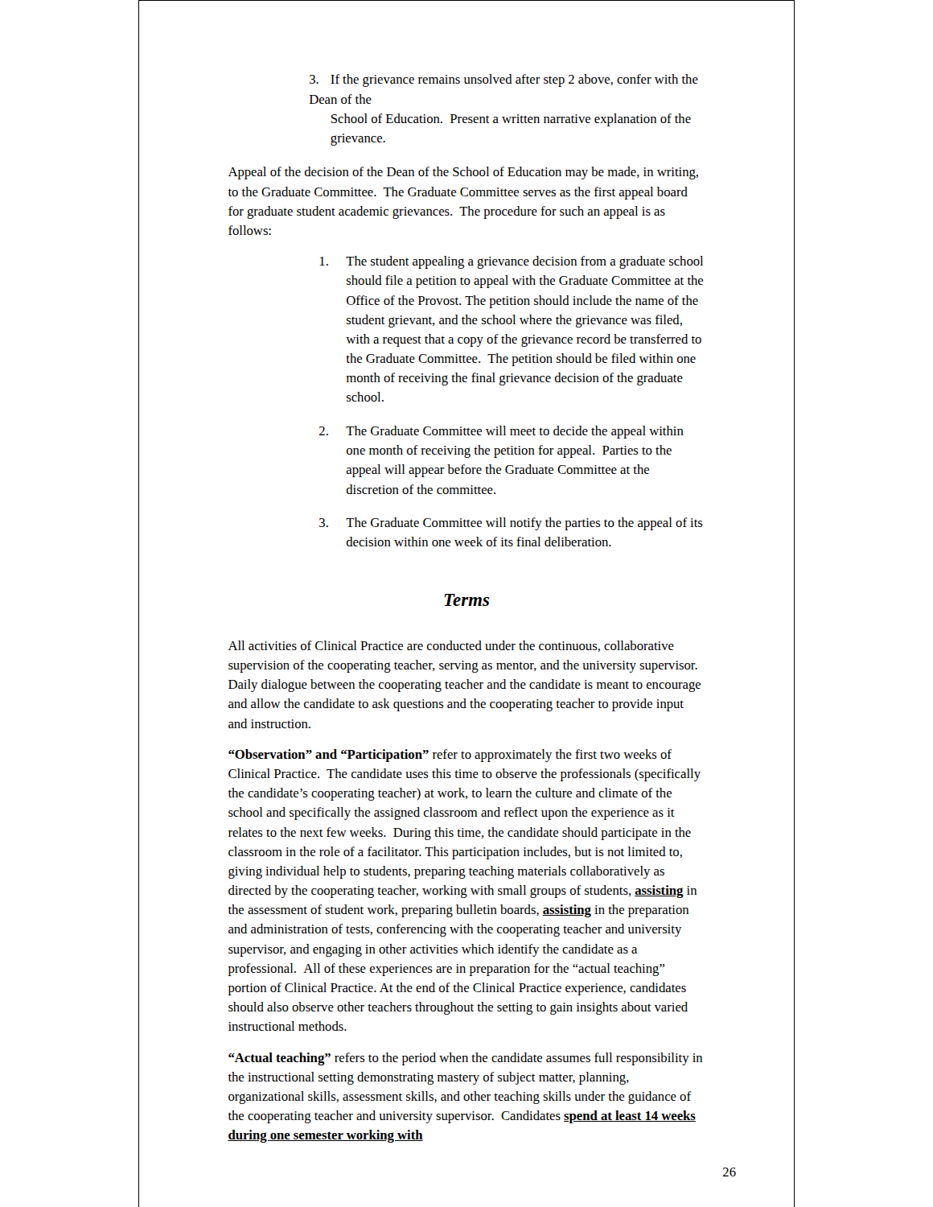3. If the grievance remains unsolved after step 2 above, confer with the Dean of the School of Education. Present a written narrative explanation of the grievance.
Appeal of the decision of the Dean of the School of Education may be made, in writing, to the Graduate Committee. The Graduate Committee serves as the first appeal board for graduate student academic grievances. The procedure for such an appeal is as follows:
The student appealing a grievance decision from a graduate school should file a petition to appeal with the Graduate Committee at the Office of the Provost. The petition should include the name of the student grievant, and the school where the grievance was filed, with a request that a copy of the grievance record be transferred to the Graduate Committee. The petition should be filed within one month of receiving the final grievance decision of the graduate school.
The Graduate Committee will meet to decide the appeal within one month of receiving the petition for appeal. Parties to the appeal will appear before the Graduate Committee at the discretion of the committee.
The Graduate Committee will notify the parties to the appeal of its decision within one week of its final deliberation.
Terms
All activities of Clinical Practice are conducted under the continuous, collaborative supervision of the cooperating teacher, serving as mentor, and the university supervisor. Daily dialogue between the cooperating teacher and the candidate is meant to encourage and allow the candidate to ask questions and the cooperating teacher to provide input and instruction.
“Observation” and “Participation” refer to approximately the first two weeks of Clinical Practice. The candidate uses this time to observe the professionals (specifically the candidate’s cooperating teacher) at work, to learn the culture and climate of the school and specifically the assigned classroom and reflect upon the experience as it relates to the next few weeks. During this time, the candidate should participate in the classroom in the role of a facilitator. This participation includes, but is not limited to, giving individual help to students, preparing teaching materials collaboratively as directed by the cooperating teacher, working with small groups of students, assisting in the assessment of student work, preparing bulletin boards, assisting in the preparation and administration of tests, conferencing with the cooperating teacher and university supervisor, and engaging in other activities which identify the candidate as a professional. All of these experiences are in preparation for the “actual teaching” portion of Clinical Practice. At the end of the Clinical Practice experience, candidates should also observe other teachers throughout the setting to gain insights about varied instructional methods.
“Actual teaching” refers to the period when the candidate assumes full responsibility in the instructional setting demonstrating mastery of subject matter, planning, organizational skills, assessment skills, and other teaching skills under the guidance of the cooperating teacher and university supervisor. Candidates spend at least 14 weeks during one semester working with
26